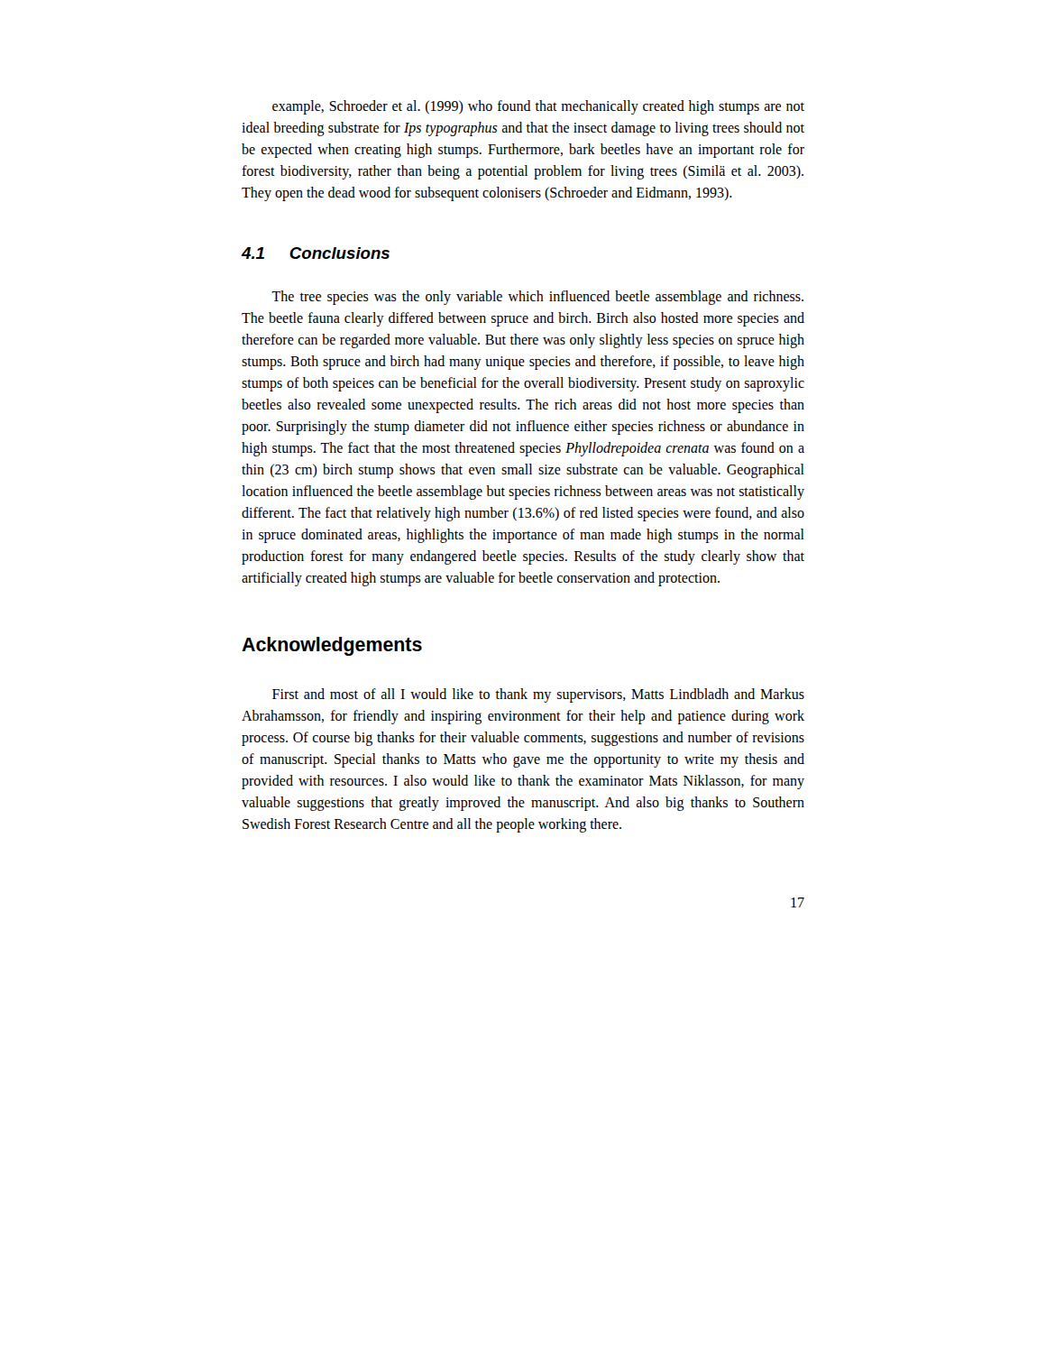example, Schroeder et al. (1999) who found that mechanically created high stumps are not ideal breeding substrate for Ips typographus and that the insect damage to living trees should not be expected when creating high stumps. Furthermore, bark beetles have an important role for forest biodiversity, rather than being a potential problem for living trees (Similä et al. 2003). They open the dead wood for subsequent colonisers (Schroeder and Eidmann, 1993).
4.1 Conclusions
The tree species was the only variable which influenced beetle assemblage and richness. The beetle fauna clearly differed between spruce and birch. Birch also hosted more species and therefore can be regarded more valuable. But there was only slightly less species on spruce high stumps. Both spruce and birch had many unique species and therefore, if possible, to leave high stumps of both speices can be beneficial for the overall biodiversity. Present study on saproxylic beetles also revealed some unexpected results. The rich areas did not host more species than poor. Surprisingly the stump diameter did not influence either species richness or abundance in high stumps. The fact that the most threatened species Phyllodrepoidea crenata was found on a thin (23 cm) birch stump shows that even small size substrate can be valuable. Geographical location influenced the beetle assemblage but species richness between areas was not statistically different. The fact that relatively high number (13.6%) of red listed species were found, and also in spruce dominated areas, highlights the importance of man made high stumps in the normal production forest for many endangered beetle species. Results of the study clearly show that artificially created high stumps are valuable for beetle conservation and protection.
Acknowledgements
First and most of all I would like to thank my supervisors, Matts Lindbladh and Markus Abrahamsson, for friendly and inspiring environment for their help and patience during work process. Of course big thanks for their valuable comments, suggestions and number of revisions of manuscript. Special thanks to Matts who gave me the opportunity to write my thesis and provided with resources. I also would like to thank the examinator Mats Niklasson, for many valuable suggestions that greatly improved the manuscript. And also big thanks to Southern Swedish Forest Research Centre and all the people working there.
17